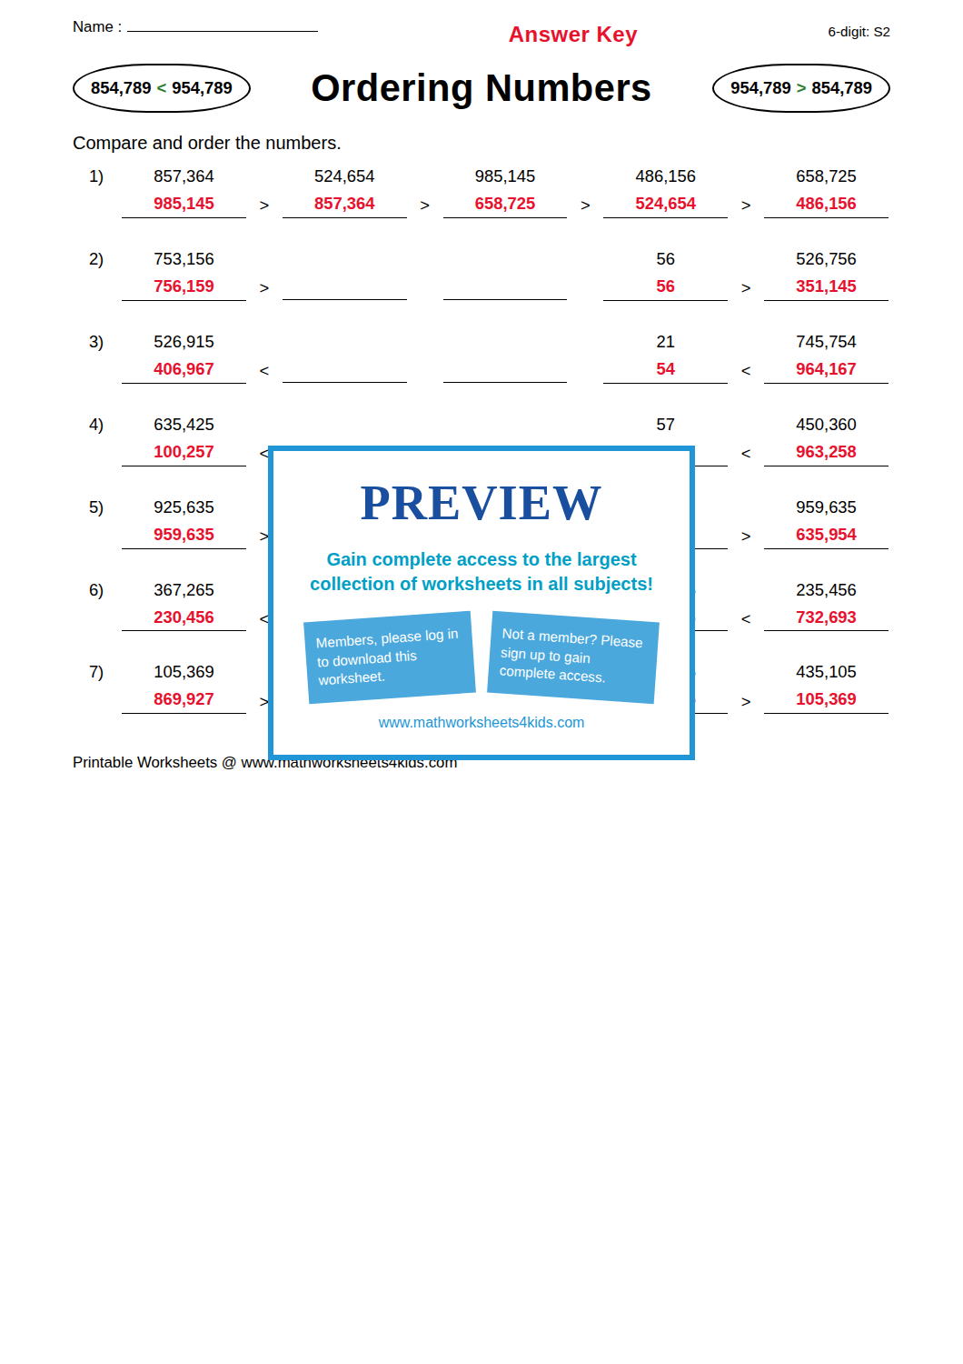Name :
Answer Key
6-digit: S2
854,789<954,789
Ordering Numbers
954,789>854,789
Compare and order the numbers.
| 1) | 857,364 | | 524,654 | | 985,145 | | 486,156 | | 658,725 |
| | 985,145 | > | 857,364 | > | 658,725 | > | 524,654 | > | 486,156 |
| 2) | 753,156 | | | | | | 56 | | 526,756 |
| | 756,159 | > | | | | | 56 | > | 351,145 |
| 3) | 526,915 | | | | | | 21 | | 745,754 |
| | 406,967 | < | | | | | 54 | < | 964,167 |
| 4) | 635,425 | | | | | | 57 | | 450,360 |
| | 100,257 | < | | | | | 25 | < | 963,258 |
| 5) | 925,635 | | | | | | 56 | | 959,635 |
| | 959,635 | > | | | | | 43 | > | 635,954 |
| 6) | 367,265 | | 516,156 | | 732,693 | | 230,456 | | 235,456 |
| | 230,456 | < | 235,456 | < | 367,265 | < | 516,156 | < | 732,693 |
| 7) | 105,369 | | 869,927 | | 632,356 | | 546,145 | | 435,105 |
| | 869,927 | > | 632,356 | > | 546,145 | > | 435,105 | > | 105,369 |
PREVIEW
Gain complete access to the largest
collection of worksheets in all subjects!
Members, please log in to download this worksheet.
Not a member? Please sign up to gain complete access.
www.mathworksheets4kids.com
Printable Worksheets @ www.mathworksheets4kids.com